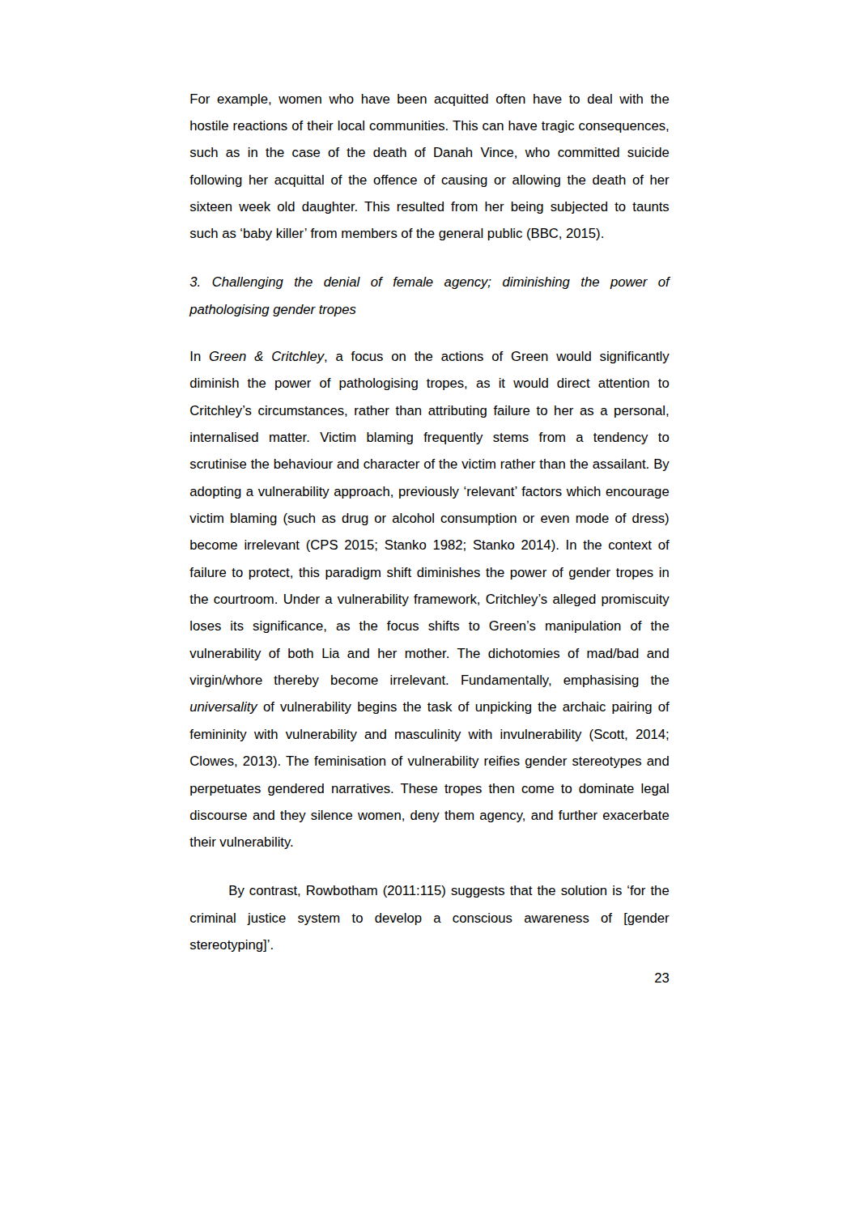For example, women who have been acquitted often have to deal with the hostile reactions of their local communities. This can have tragic consequences, such as in the case of the death of Danah Vince, who committed suicide following her acquittal of the offence of causing or allowing the death of her sixteen week old daughter. This resulted from her being subjected to taunts such as ‘baby killer’ from members of the general public (BBC, 2015).
3. Challenging the denial of female agency; diminishing the power of pathologising gender tropes
In Green & Critchley, a focus on the actions of Green would significantly diminish the power of pathologising tropes, as it would direct attention to Critchley’s circumstances, rather than attributing failure to her as a personal, internalised matter. Victim blaming frequently stems from a tendency to scrutinise the behaviour and character of the victim rather than the assailant. By adopting a vulnerability approach, previously ‘relevant’ factors which encourage victim blaming (such as drug or alcohol consumption or even mode of dress) become irrelevant (CPS 2015; Stanko 1982; Stanko 2014). In the context of failure to protect, this paradigm shift diminishes the power of gender tropes in the courtroom. Under a vulnerability framework, Critchley’s alleged promiscuity loses its significance, as the focus shifts to Green’s manipulation of the vulnerability of both Lia and her mother. The dichotomies of mad/bad and virgin/whore thereby become irrelevant. Fundamentally, emphasising the universality of vulnerability begins the task of unpicking the archaic pairing of femininity with vulnerability and masculinity with invulnerability (Scott, 2014; Clowes, 2013). The feminisation of vulnerability reifies gender stereotypes and perpetuates gendered narratives. These tropes then come to dominate legal discourse and they silence women, deny them agency, and further exacerbate their vulnerability.
By contrast, Rowbotham (2011:115) suggests that the solution is ‘for the criminal justice system to develop a conscious awareness of [gender stereotyping]’.
23